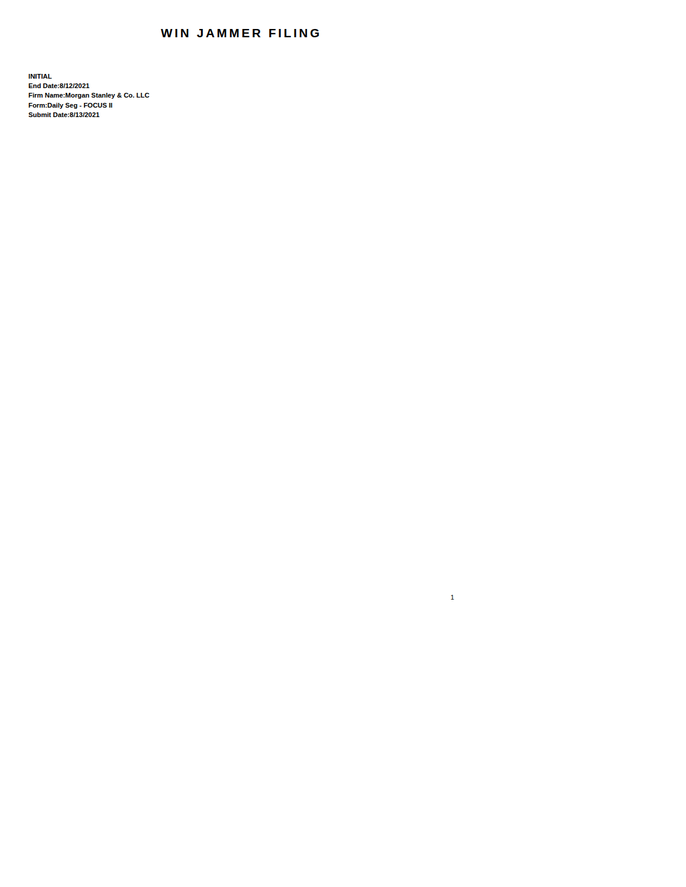WIN JAMMER FILING
INITIAL
End Date:8/12/2021
Firm Name:Morgan Stanley & Co. LLC
Form:Daily Seg - FOCUS II
Submit Date:8/13/2021
1